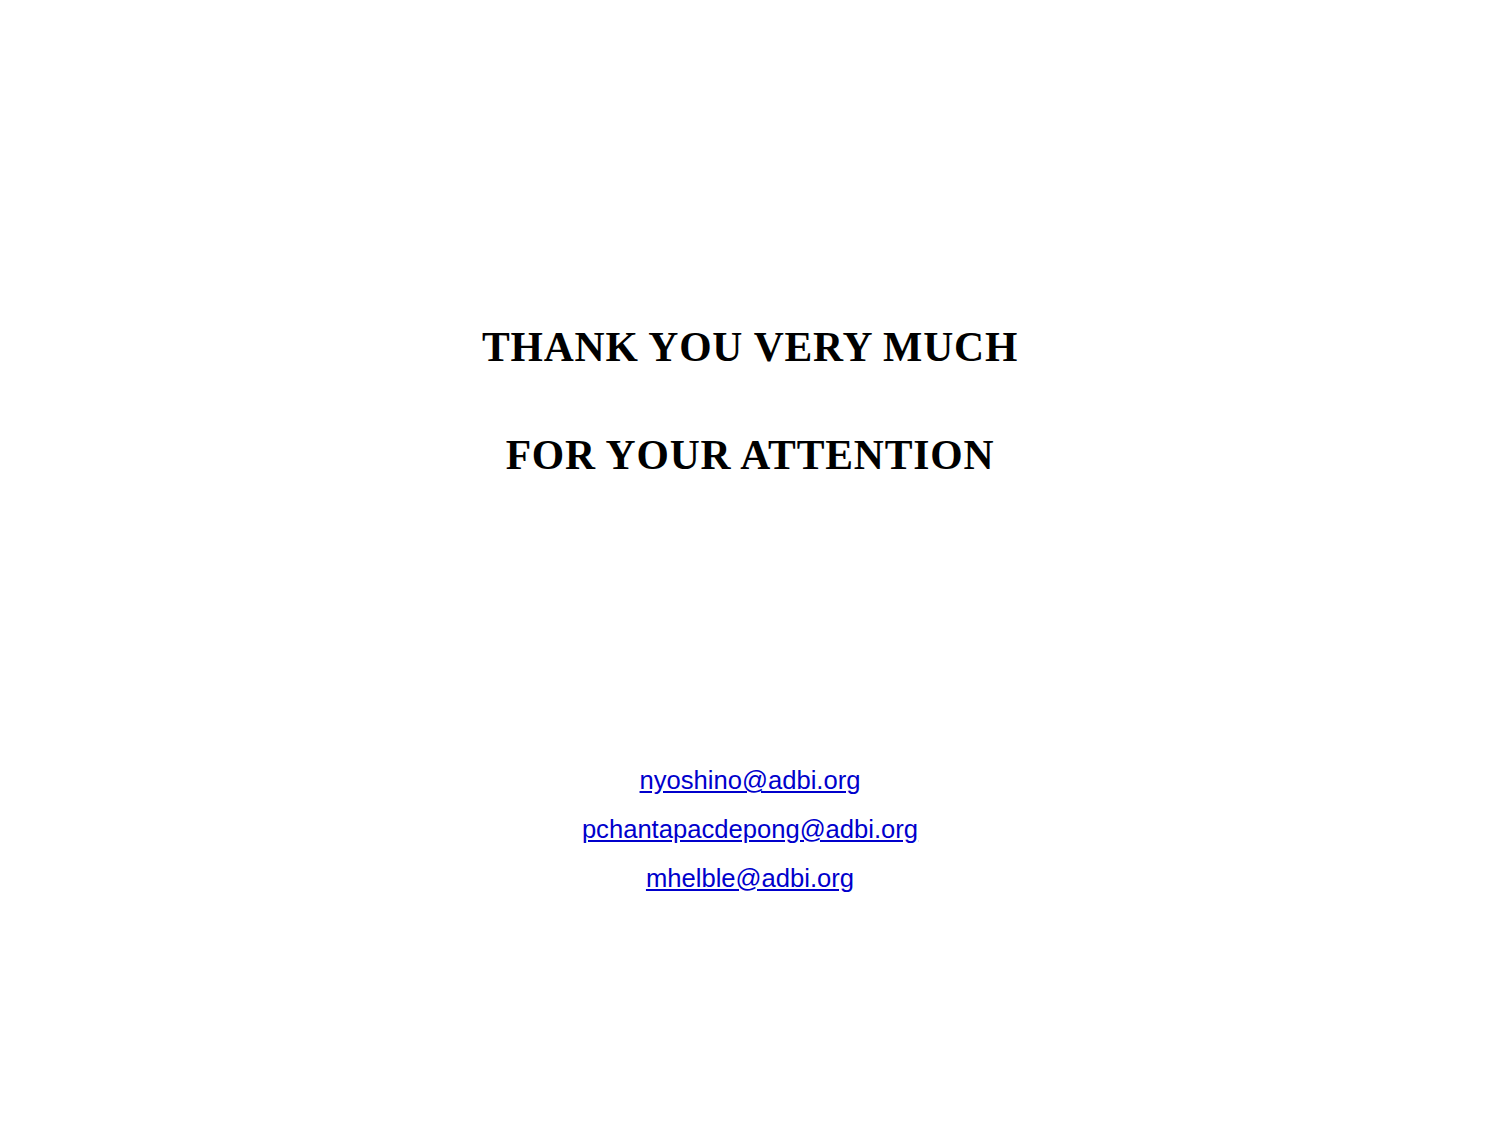THANK YOU VERY MUCH
FOR YOUR ATTENTION
nyoshino@adbi.org
pchantapacdepong@adbi.org
mhelble@adbi.org